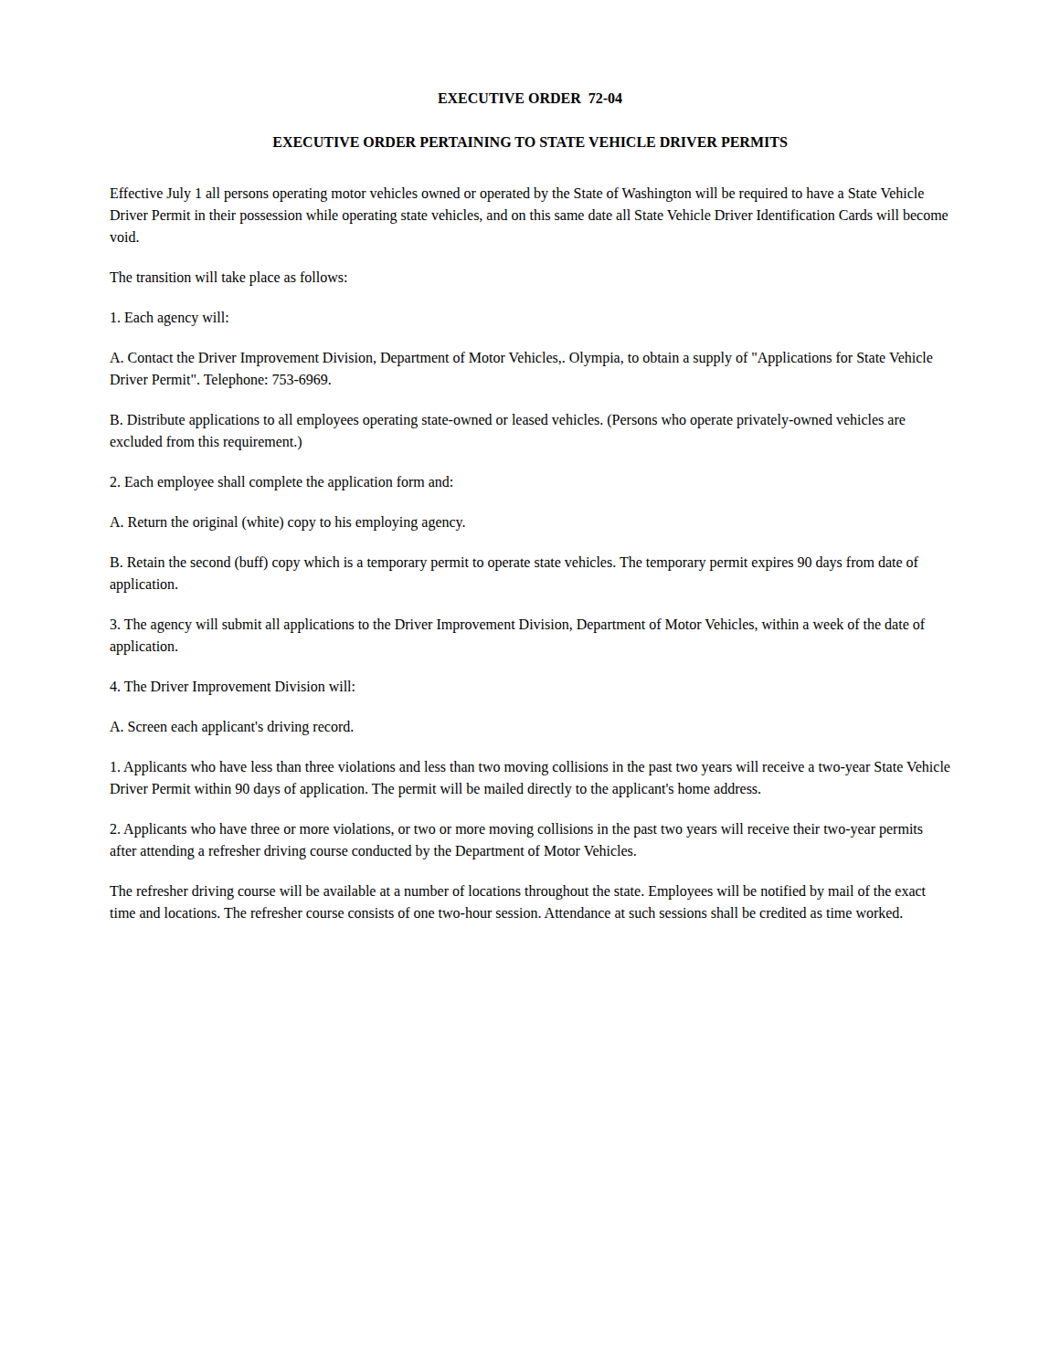EXECUTIVE ORDER 72-04
EXECUTIVE ORDER PERTAINING TO STATE VEHICLE DRIVER PERMITS
Effective July 1 all persons operating motor vehicles owned or operated by the State of Washington will be required to have a State Vehicle Driver Permit in their possession while operating state vehicles, and on this same date all State Vehicle Driver Identification Cards will become void.
The transition will take place as follows:
1. Each agency will:
A. Contact the Driver Improvement Division, Department of Motor Vehicles,. Olympia, to obtain a supply of "Applications for State Vehicle Driver Permit". Telephone: 753-6969.
B. Distribute applications to all employees operating state-owned or leased vehicles. (Persons who operate privately-owned vehicles are excluded from this requirement.)
2. Each employee shall complete the application form and:
A. Return the original (white) copy to his employing agency.
B. Retain the second (buff) copy which is a temporary permit to operate state vehicles. The temporary permit expires 90 days from date of application.
3. The agency will submit all applications to the Driver Improvement Division, Department of Motor Vehicles, within a week of the date of application.
4. The Driver Improvement Division will:
A. Screen each applicant's driving record.
1. Applicants who have less than three violations and less than two moving collisions in the past two years will receive a two-year State Vehicle Driver Permit within 90 days of application. The permit will be mailed directly to the applicant's home address.
2. Applicants who have three or more violations, or two or more moving collisions in the past two years will receive their two-year permits after attending a refresher driving course conducted by the Department of Motor Vehicles.
The refresher driving course will be available at a number of locations throughout the state. Employees will be notified by mail of the exact time and locations. The refresher course consists of one two-hour session. Attendance at such sessions shall be credited as time worked.